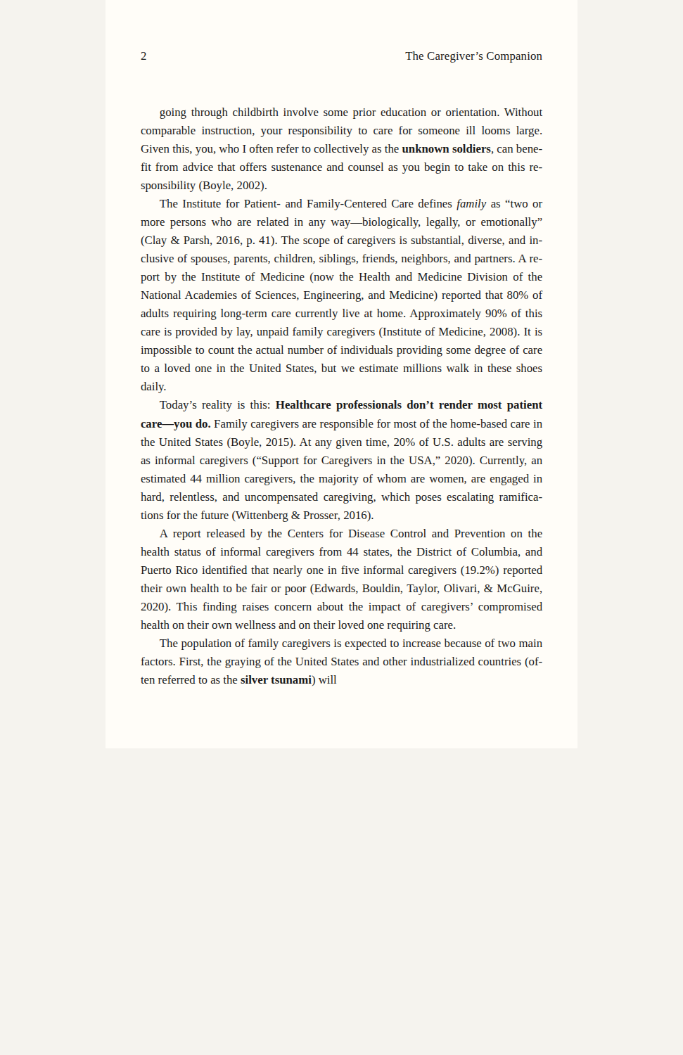2 The Caregiver’s Companion
going through childbirth involve some prior education or orientation. Without comparable instruction, your responsibility to care for someone ill looms large. Given this, you, who I often refer to collectively as the unknown soldiers, can benefit from advice that offers sustenance and counsel as you begin to take on this responsibility (Boyle, 2002).
The Institute for Patient- and Family-Centered Care defines family as “two or more persons who are related in any way—biologically, legally, or emotionally” (Clay & Parsh, 2016, p. 41). The scope of caregivers is substantial, diverse, and inclusive of spouses, parents, children, siblings, friends, neighbors, and partners. A report by the Institute of Medicine (now the Health and Medicine Division of the National Academies of Sciences, Engineering, and Medicine) reported that 80% of adults requiring long-term care currently live at home. Approximately 90% of this care is provided by lay, unpaid family caregivers (Institute of Medicine, 2008). It is impossible to count the actual number of individuals providing some degree of care to a loved one in the United States, but we estimate millions walk in these shoes daily.
Today’s reality is this: Healthcare professionals don’t render most patient care—you do. Family caregivers are responsible for most of the home-based care in the United States (Boyle, 2015). At any given time, 20% of U.S. adults are serving as informal caregivers (“Support for Caregivers in the USA,” 2020). Currently, an estimated 44 million caregivers, the majority of whom are women, are engaged in hard, relentless, and uncompensated caregiving, which poses escalating ramifications for the future (Wittenberg & Prosser, 2016).
A report released by the Centers for Disease Control and Prevention on the health status of informal caregivers from 44 states, the District of Columbia, and Puerto Rico identified that nearly one in five informal caregivers (19.2%) reported their own health to be fair or poor (Edwards, Bouldin, Taylor, Olivari, & McGuire, 2020). This finding raises concern about the impact of caregivers’ compromised health on their own wellness and on their loved one requiring care.
The population of family caregivers is expected to increase because of two main factors. First, the graying of the United States and other industrialized countries (often referred to as the silver tsunami) will